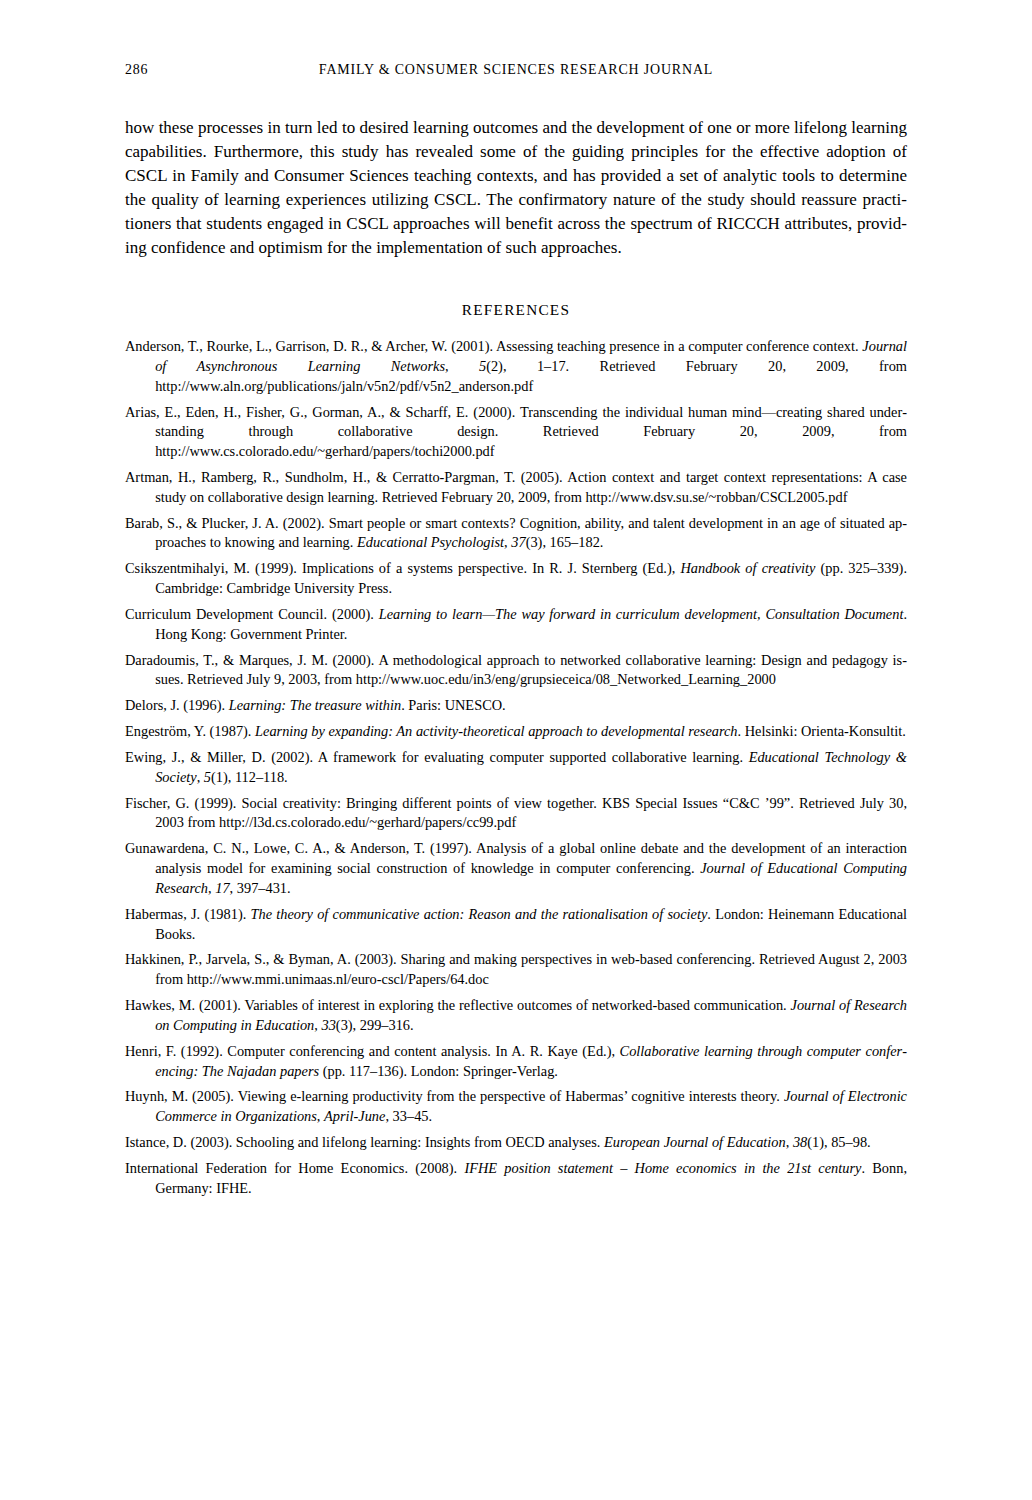286 Family & Consumer Sciences Research Journal 286
how these processes in turn led to desired learning outcomes and the development of one or more lifelong learning capabilities. Furthermore, this study has revealed some of the guiding principles for the effective adoption of CSCL in Family and Consumer Sciences teaching contexts, and has provided a set of analytic tools to determine the quality of learning experiences utilizing CSCL. The confirmatory nature of the study should reassure practitioners that students engaged in CSCL approaches will benefit across the spectrum of RICCCH attributes, providing confidence and optimism for the implementation of such approaches.
References
Anderson, T., Rourke, L., Garrison, D. R., & Archer, W. (2001). Assessing teaching presence in a computer conference context. Journal of Asynchronous Learning Networks, 5(2), 1–17. Retrieved February 20, 2009, from http://www.aln.org/publications/jaln/v5n2/pdf/v5n2_anderson.pdf
Arias, E., Eden, H., Fisher, G., Gorman, A., & Scharff, E. (2000). Transcending the individual human mind—creating shared understanding through collaborative design. Retrieved February 20, 2009, from http://www.cs.colorado.edu/~gerhard/papers/tochi2000.pdf
Artman, H., Ramberg, R., Sundholm, H., & Cerratto-Pargman, T. (2005). Action context and target context representations: A case study on collaborative design learning. Retrieved February 20, 2009, from http://www.dsv.su.se/~robban/CSCL2005.pdf
Barab, S., & Plucker, J. A. (2002). Smart people or smart contexts? Cognition, ability, and talent development in an age of situated approaches to knowing and learning. Educational Psychologist, 37(3), 165–182.
Csikszentmihalyi, M. (1999). Implications of a systems perspective. In R. J. Sternberg (Ed.), Handbook of creativity (pp. 325–339). Cambridge: Cambridge University Press.
Curriculum Development Council. (2000). Learning to learn—The way forward in curriculum development, Consultation Document. Hong Kong: Government Printer.
Daradoumis, T., & Marques, J. M. (2000). A methodological approach to networked collaborative learning: Design and pedagogy issues. Retrieved July 9, 2003, from http://www.uoc.edu/in3/eng/grupsieceica/08_Networked_Learning_2000
Delors, J. (1996). Learning: The treasure within. Paris: UNESCO.
Engeström, Y. (1987). Learning by expanding: An activity-theoretical approach to developmental research. Helsinki: Orienta-Konsultit.
Ewing, J., & Miller, D. (2002). A framework for evaluating computer supported collaborative learning. Educational Technology & Society, 5(1), 112–118.
Fischer, G. (1999). Social creativity: Bringing different points of view together. KBS Special Issues “C&C ’99”. Retrieved July 30, 2003 from http://l3d.cs.colorado.edu/~gerhard/papers/cc99.pdf
Gunawardena, C. N., Lowe, C. A., & Anderson, T. (1997). Analysis of a global online debate and the development of an interaction analysis model for examining social construction of knowledge in computer conferencing. Journal of Educational Computing Research, 17, 397–431.
Habermas, J. (1981). The theory of communicative action: Reason and the rationalisation of society. London: Heinemann Educational Books.
Hakkinen, P., Jarvela, S., & Byman, A. (2003). Sharing and making perspectives in web-based conferencing. Retrieved August 2, 2003 from http://www.mmi.unimaas.nl/euro-cscl/Papers/64.doc
Hawkes, M. (2001). Variables of interest in exploring the reflective outcomes of networked-based communication. Journal of Research on Computing in Education, 33(3), 299–316.
Henri, F. (1992). Computer conferencing and content analysis. In A. R. Kaye (Ed.), Collaborative learning through computer conferencing: The Najadan papers (pp. 117–136). London: Springer-Verlag.
Huynh, M. (2005). Viewing e-learning productivity from the perspective of Habermas’ cognitive interests theory. Journal of Electronic Commerce in Organizations, April-June, 33–45.
Istance, D. (2003). Schooling and lifelong learning: Insights from OECD analyses. European Journal of Education, 38(1), 85–98.
International Federation for Home Economics. (2008). IFHE position statement – Home economics in the 21st century. Bonn, Germany: IFHE.